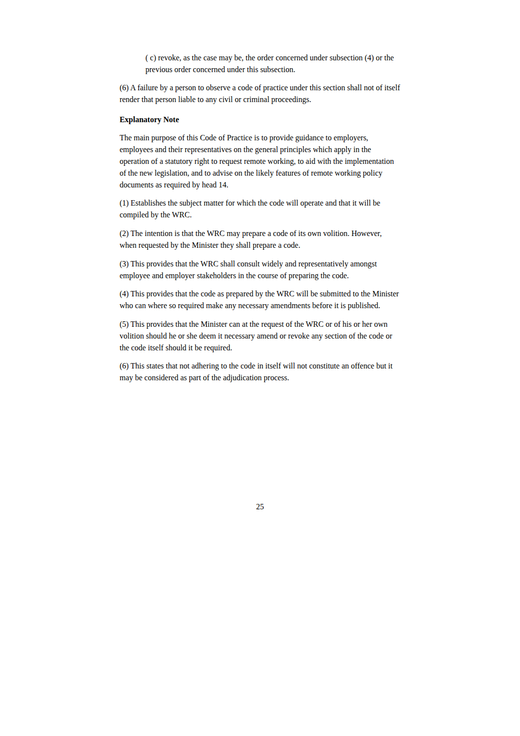( c) revoke, as the case may be, the order concerned under subsection (4) or the previous order concerned under this subsection.
(6) A failure by a person to observe a code of practice under this section shall not of itself render that person liable to any civil or criminal proceedings.
Explanatory Note
The main purpose of this Code of Practice is to provide guidance to employers, employees and their representatives on the general principles which apply in the operation of a statutory right to request remote working, to aid with the implementation of the new legislation, and to advise on the likely features of remote working policy documents as required by head 14.
(1) Establishes the subject matter for which the code will operate and that it will be compiled by the WRC.
(2) The intention is that the WRC may prepare a code of its own volition. However, when requested by the Minister they shall prepare a code.
(3) This provides that the WRC shall consult widely and representatively amongst employee and employer stakeholders in the course of preparing the code.
(4) This provides that the code as prepared by the WRC will be submitted to the Minister who can where so required make any necessary amendments before it is published.
(5) This provides that the Minister can at the request of the WRC or of his or her own volition should he or she deem it necessary amend or revoke any section of the code or the code itself should it be required.
(6) This states that not adhering to the code in itself will not constitute an offence but it may be considered as part of the adjudication process.
25